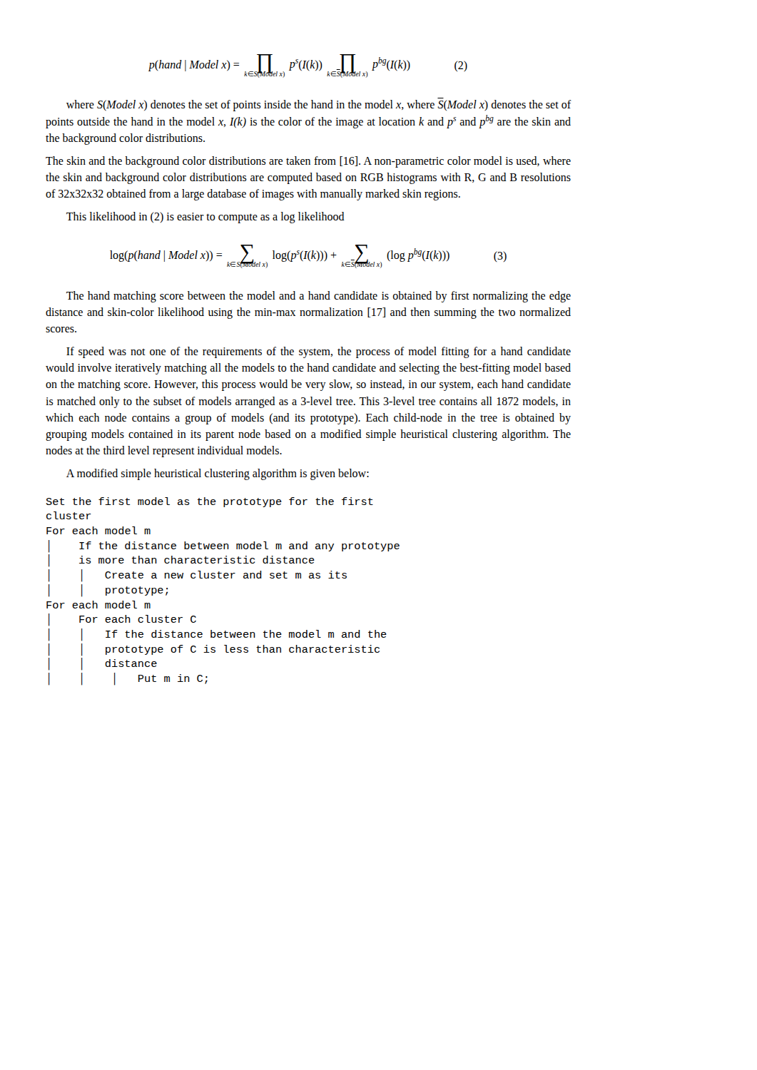p(hand | Model x) = ∏k∈S(Model x) ps(I(k)) ∏k∈S(Model x) pbg(I(k))
(2)
where S(Model x) denotes the set of points inside the hand in the model x, where S(Model x) denotes the set of points outside the hand in the model x, I(k) is the color of the image at location k and ps and pbg are the skin and the background color distributions.
The skin and the background color distributions are taken from [16]. A non-parametric color model is used, where the skin and background color distributions are computed based on RGB histograms with R, G and B resolutions of 32x32x32 obtained from a large database of images with manually marked skin regions.
This likelihood in (2) is easier to compute as a log likelihood
log(p(hand | Model x)) = ∑k∈S(Model x) log(ps(I(k))) + ∑k∈S(Model x) (log pbg(I(k)))
(3)
The hand matching score between the model and a hand candidate is obtained by first normalizing the edge distance and skin-color likelihood using the min-max normalization [17] and then summing the two normalized scores.
If speed was not one of the requirements of the system, the process of model fitting for a hand candidate would involve iteratively matching all the models to the hand candidate and selecting the best-fitting model based on the matching score. However, this process would be very slow, so instead, in our system, each hand candidate is matched only to the subset of models arranged as a 3-level tree. This 3-level tree contains all 1872 models, in which each node contains a group of models (and its prototype). Each child-node in the tree is obtained by grouping models contained in its parent node based on a modified simple heuristical clustering algorithm. The nodes at the third level represent individual models.
A modified simple heuristical clustering algorithm is given below:
Set the first model as the prototype for the first cluster For each model m │ If the distance between model m and any prototype │ is more than characteristic distance │ │ Create a new cluster and set m as its │ │ prototype; For each model m │ For each cluster C │ │ If the distance between the model m and the │ │ prototype of C is less than characteristic │ │ distance │ │ │ Put m in C;